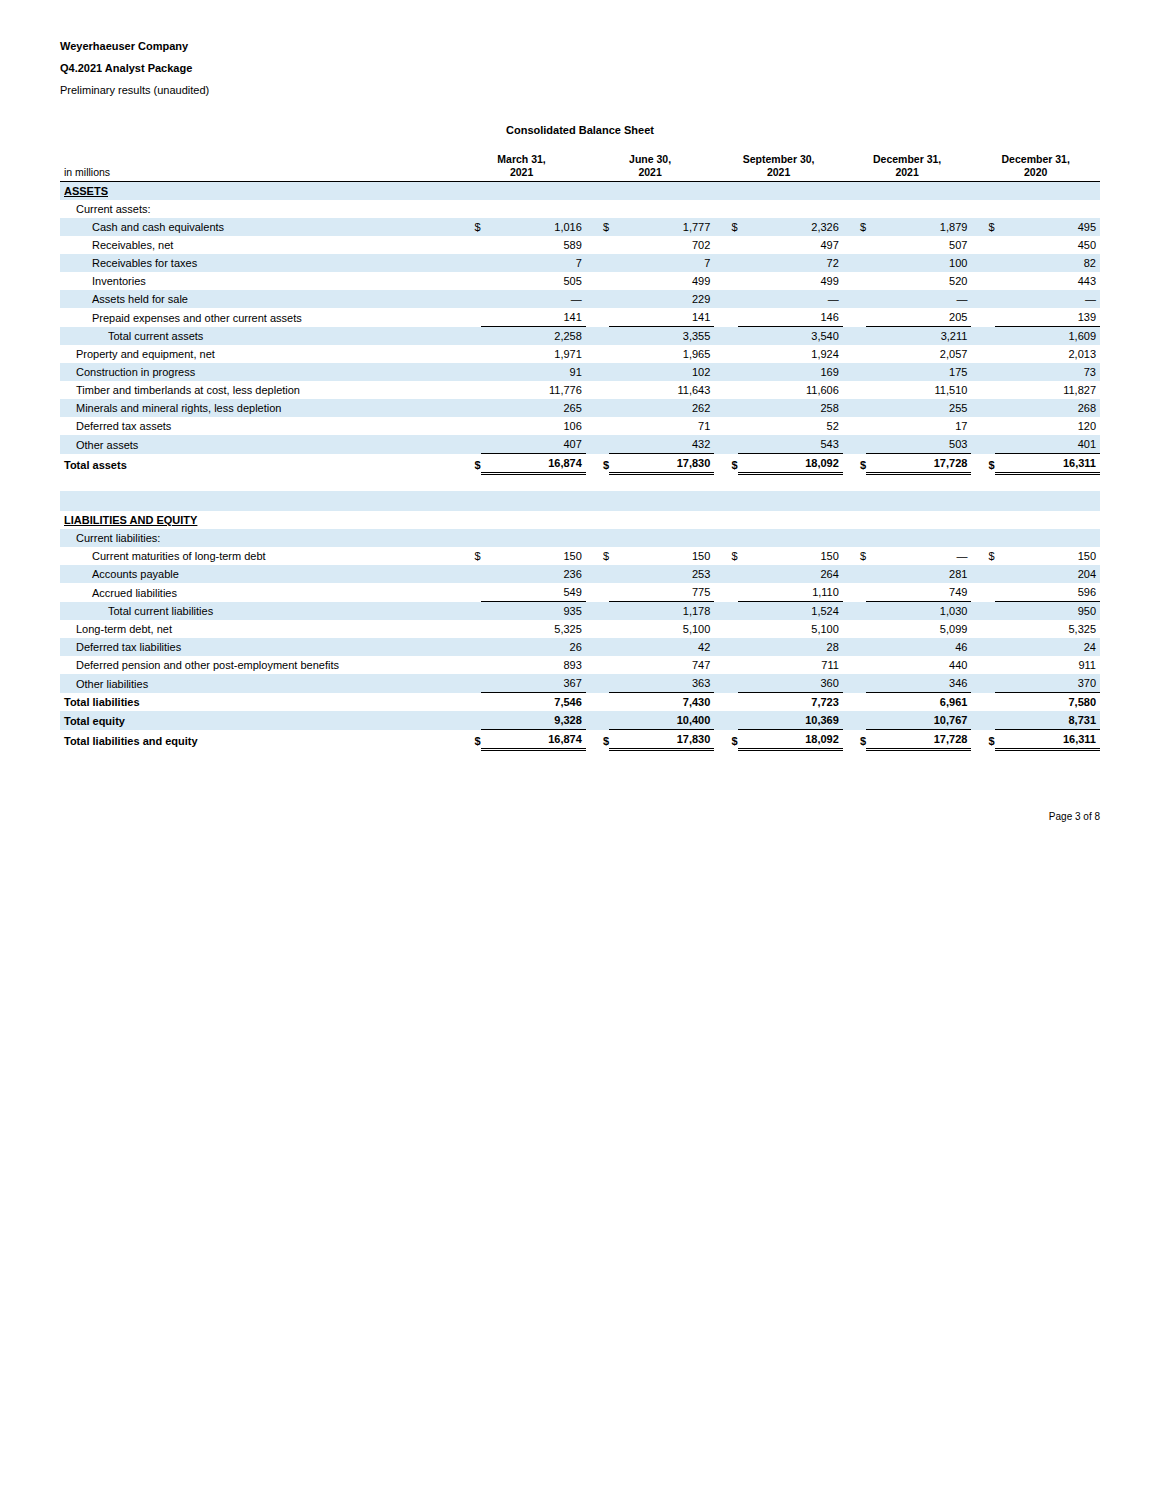Weyerhaeuser Company
Q4.2021 Analyst Package
Preliminary results (unaudited)
Consolidated Balance Sheet
| in millions | March 31, 2021 | June 30, 2021 | September 30, 2021 | December 31, 2021 | December 31, 2020 |
| --- | --- | --- | --- | --- | --- |
| ASSETS | | | | | | | | | | |
| Current assets: | | | | | | | | | | |
| Cash and cash equivalents | $ | 1,016 | $ | 1,777 | $ | 2,326 | $ | 1,879 | $ | 495 |
| Receivables, net | | 589 | | 702 | | 497 | | 507 | | 450 |
| Receivables for taxes | | 7 | | 7 | | 72 | | 100 | | 82 |
| Inventories | | 505 | | 499 | | 499 | | 520 | | 443 |
| Assets held for sale | | — | | 229 | | — | | — | | — |
| Prepaid expenses and other current assets | | 141 | | 141 | | 146 | | 205 | | 139 |
| Total current assets | | 2,258 | | 3,355 | | 3,540 | | 3,211 | | 1,609 |
| Property and equipment, net | | 1,971 | | 1,965 | | 1,924 | | 2,057 | | 2,013 |
| Construction in progress | | 91 | | 102 | | 169 | | 175 | | 73 |
| Timber and timberlands at cost, less depletion | | 11,776 | | 11,643 | | 11,606 | | 11,510 | | 11,827 |
| Minerals and mineral rights, less depletion | | 265 | | 262 | | 258 | | 255 | | 268 |
| Deferred tax assets | | 106 | | 71 | | 52 | | 17 | | 120 |
| Other assets | | 407 | | 432 | | 543 | | 503 | | 401 |
| Total assets | $ | 16,874 | $ | 17,830 | $ | 18,092 | $ | 17,728 | $ | 16,311 |
| LIABILITIES AND EQUITY | | | | | | | | | | |
| Current liabilities: | | | | | | | | | | |
| Current maturities of long-term debt | $ | 150 | $ | 150 | $ | 150 | $ | — | $ | 150 |
| Accounts payable | | 236 | | 253 | | 264 | | 281 | | 204 |
| Accrued liabilities | | 549 | | 775 | | 1,110 | | 749 | | 596 |
| Total current liabilities | | 935 | | 1,178 | | 1,524 | | 1,030 | | 950 |
| Long-term debt, net | | 5,325 | | 5,100 | | 5,100 | | 5,099 | | 5,325 |
| Deferred tax liabilities | | 26 | | 42 | | 28 | | 46 | | 24 |
| Deferred pension and other post-employment benefits | | 893 | | 747 | | 711 | | 440 | | 911 |
| Other liabilities | | 367 | | 363 | | 360 | | 346 | | 370 |
| Total liabilities | | 7,546 | | 7,430 | | 7,723 | | 6,961 | | 7,580 |
| Total equity | | 9,328 | | 10,400 | | 10,369 | | 10,767 | | 8,731 |
| Total liabilities and equity | $ | 16,874 | $ | 17,830 | $ | 18,092 | $ | 17,728 | $ | 16,311 |
Page 3 of 8